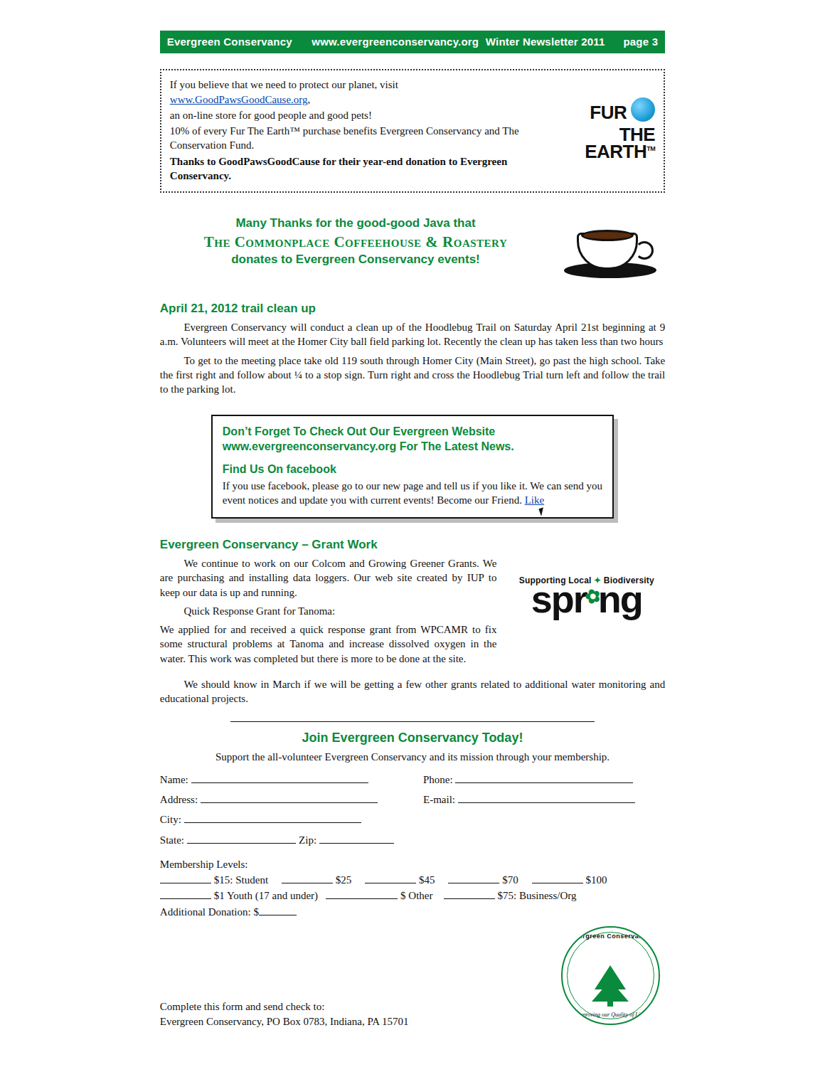Evergreen Conservancy www.evergreenconservancy.org Winter Newsletter 2011 page 3
If you believe that we need to protect our planet, visit www.GoodPawsGoodCause.org,
an on-line store for good people and good pets!
10% of every Fur The Earth™ purchase benefits Evergreen Conservancy and The Conservation Fund.
Thanks to GoodPawsGoodCause for their year-end donation to Evergreen Conservancy.
FUR
THE
EARTHTM
Many Thanks for the good-good Java that
The Commonplace Coffeehouse & Roastery
donates to Evergreen Conservancy events!
April 21, 2012 trail clean up
Evergreen Conservancy will conduct a clean up of the Hoodlebug Trail on Saturday April 21st beginning at 9 a.m. Volunteers will meet at the Homer City ball field parking lot. Recently the clean up has taken less than two hours
To get to the meeting place take old 119 south through Homer City (Main Street), go past the high school. Take the first right and follow about ¼ to a stop sign. Turn right and cross the Hoodlebug Trial turn left and follow the trail to the parking lot.
Don’t Forget To Check Out Our Evergreen Website
www.evergreenconservancy.org For The Latest News.
Find Us On facebook
If you use facebook, please go to our new page and tell us if you like it. We can send you event notices and update you with current events! Become our Friend. Like
Evergreen Conservancy – Grant Work
We continue to work on our Colcom and Growing Greener Grants. We are purchasing and installing data loggers. Our web site created by IUP to keep our data is up and running.
Quick Response Grant for Tanoma:
We applied for and received a quick response grant from WPCAMR to fix some structural problems at Tanoma and increase dissolved oxygen in the water. This work was completed but there is more to be done at the site.
Supporting Local ✦ Biodiversity
spr✿ng
We should know in March if we will be getting a few other grants related to additional water monitoring and educational projects.
Join Evergreen Conservancy Today!
Support the all-volunteer Evergreen Conservancy and its mission through your membership.
Name:
Phone:
Address:
E-mail:
City:
State: Zip:
Membership Levels:
$15: Student $25 $45 $70 $100
$1 Youth (17 and under) $ Other $75: Business/Org
Additional Donation: $
Complete this form and send check to:
Evergreen Conservancy, PO Box 0783, Indiana, PA 15701
Evergreen Conservancy
“Improving our Quality of Life”